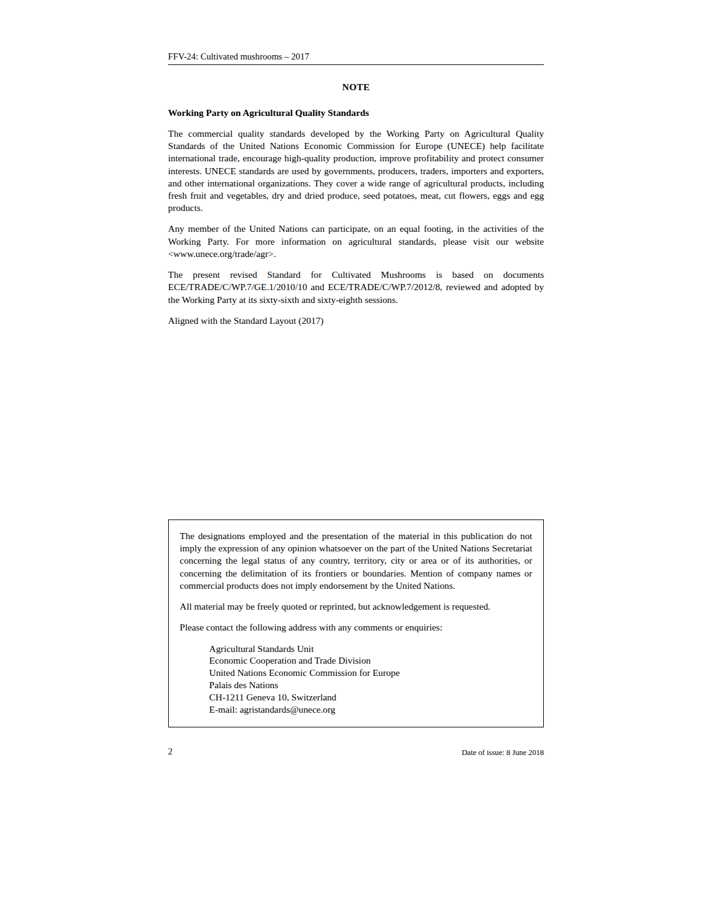FFV-24: Cultivated mushrooms – 2017
NOTE
Working Party on Agricultural Quality Standards
The commercial quality standards developed by the Working Party on Agricultural Quality Standards of the United Nations Economic Commission for Europe (UNECE) help facilitate international trade, encourage high-quality production, improve profitability and protect consumer interests. UNECE standards are used by governments, producers, traders, importers and exporters, and other international organizations. They cover a wide range of agricultural products, including fresh fruit and vegetables, dry and dried produce, seed potatoes, meat, cut flowers, eggs and egg products.
Any member of the United Nations can participate, on an equal footing, in the activities of the Working Party. For more information on agricultural standards, please visit our website <www.unece.org/trade/agr>.
The present revised Standard for Cultivated Mushrooms is based on documents ECE/TRADE/C/WP.7/GE.1/2010/10 and ECE/TRADE/C/WP.7/2012/8, reviewed and adopted by the Working Party at its sixty-sixth and sixty-eighth sessions.
Aligned with the Standard Layout (2017)
The designations employed and the presentation of the material in this publication do not imply the expression of any opinion whatsoever on the part of the United Nations Secretariat concerning the legal status of any country, territory, city or area or of its authorities, or concerning the delimitation of its frontiers or boundaries. Mention of company names or commercial products does not imply endorsement by the United Nations.
All material may be freely quoted or reprinted, but acknowledgement is requested.
Please contact the following address with any comments or enquiries:
Agricultural Standards Unit
Economic Cooperation and Trade Division
United Nations Economic Commission for Europe
Palais des Nations
CH-1211 Geneva 10, Switzerland
E-mail: agristandards@unece.org
2
Date of issue: 8 June 2018